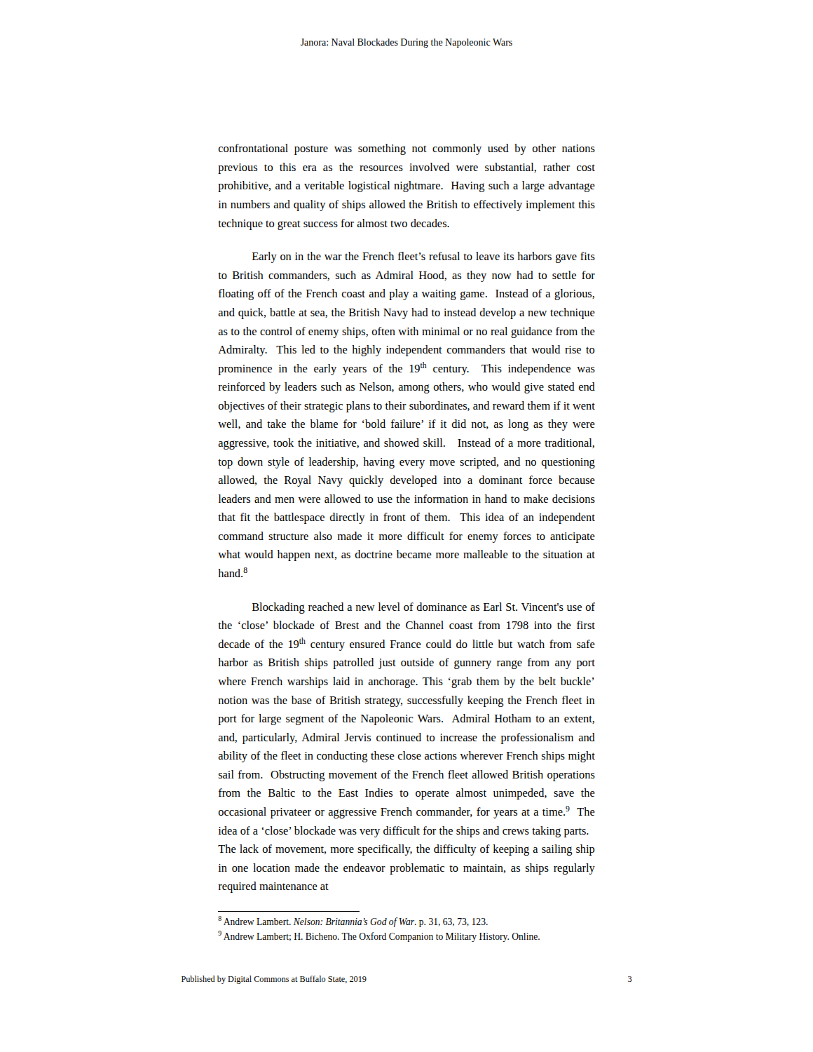Janora: Naval Blockades During the Napoleonic Wars
confrontational posture was something not commonly used by other nations previous to this era as the resources involved were substantial, rather cost prohibitive, and a veritable logistical nightmare. Having such a large advantage in numbers and quality of ships allowed the British to effectively implement this technique to great success for almost two decades.
Early on in the war the French fleet’s refusal to leave its harbors gave fits to British commanders, such as Admiral Hood, as they now had to settle for floating off of the French coast and play a waiting game. Instead of a glorious, and quick, battle at sea, the British Navy had to instead develop a new technique as to the control of enemy ships, often with minimal or no real guidance from the Admiralty. This led to the highly independent commanders that would rise to prominence in the early years of the 19th century. This independence was reinforced by leaders such as Nelson, among others, who would give stated end objectives of their strategic plans to their subordinates, and reward them if it went well, and take the blame for ‘bold failure’ if it did not, as long as they were aggressive, took the initiative, and showed skill. Instead of a more traditional, top down style of leadership, having every move scripted, and no questioning allowed, the Royal Navy quickly developed into a dominant force because leaders and men were allowed to use the information in hand to make decisions that fit the battlespace directly in front of them. This idea of an independent command structure also made it more difficult for enemy forces to anticipate what would happen next, as doctrine became more malleable to the situation at hand.8
Blockading reached a new level of dominance as Earl St. Vincent's use of the ‘close’ blockade of Brest and the Channel coast from 1798 into the first decade of the 19th century ensured France could do little but watch from safe harbor as British ships patrolled just outside of gunnery range from any port where French warships laid in anchorage. This ‘grab them by the belt buckle’ notion was the base of British strategy, successfully keeping the French fleet in port for large segment of the Napoleonic Wars. Admiral Hotham to an extent, and, particularly, Admiral Jervis continued to increase the professionalism and ability of the fleet in conducting these close actions wherever French ships might sail from. Obstructing movement of the French fleet allowed British operations from the Baltic to the East Indies to operate almost unimpeded, save the occasional privateer or aggressive French commander, for years at a time.9 The idea of a ‘close’ blockade was very difficult for the ships and crews taking parts. The lack of movement, more specifically, the difficulty of keeping a sailing ship in one location made the endeavor problematic to maintain, as ships regularly required maintenance at
8 Andrew Lambert. Nelson: Britannia’s God of War. p. 31, 63, 73, 123.
9 Andrew Lambert; H. Bicheno. The Oxford Companion to Military History. Online.
Published by Digital Commons at Buffalo State, 2019
3